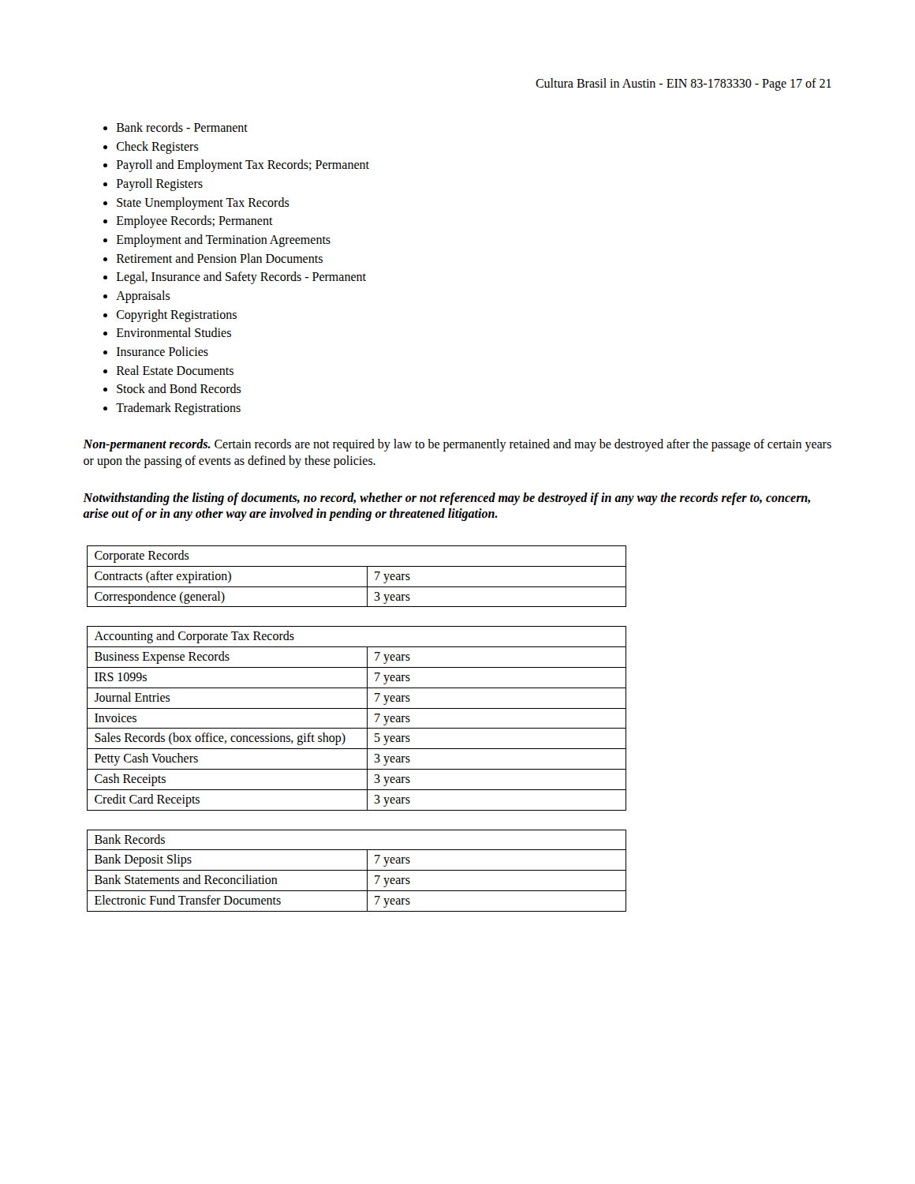Cultura Brasil in Austin - EIN 83-1783330 - Page 17 of 21
Bank records - Permanent
Check Registers
Payroll and Employment Tax Records; Permanent
Payroll Registers
State Unemployment Tax Records
Employee Records; Permanent
Employment and Termination Agreements
Retirement and Pension Plan Documents
Legal, Insurance and Safety Records - Permanent
Appraisals
Copyright Registrations
Environmental Studies
Insurance Policies
Real Estate Documents
Stock and Bond Records
Trademark Registrations
Non-permanent records. Certain records are not required by law to be permanently retained and may be destroyed after the passage of certain years or upon the passing of events as defined by these policies.
Notwithstanding the listing of documents, no record, whether or not referenced may be destroyed if in any way the records refer to, concern, arise out of or in any other way are involved in pending or threatened litigation.
| Corporate Records |
| Contracts (after expiration) | 7 years |
| Correspondence (general) | 3 years |
| Accounting and Corporate Tax Records |
| Business Expense Records | 7 years |
| IRS 1099s | 7 years |
| Journal Entries | 7 years |
| Invoices | 7 years |
| Sales Records (box office, concessions, gift shop) | 5 years |
| Petty Cash Vouchers | 3 years |
| Cash Receipts | 3 years |
| Credit Card Receipts | 3 years |
| Bank Records |
| Bank Deposit Slips | 7 years |
| Bank Statements and Reconciliation | 7 years |
| Electronic Fund Transfer Documents | 7 years |